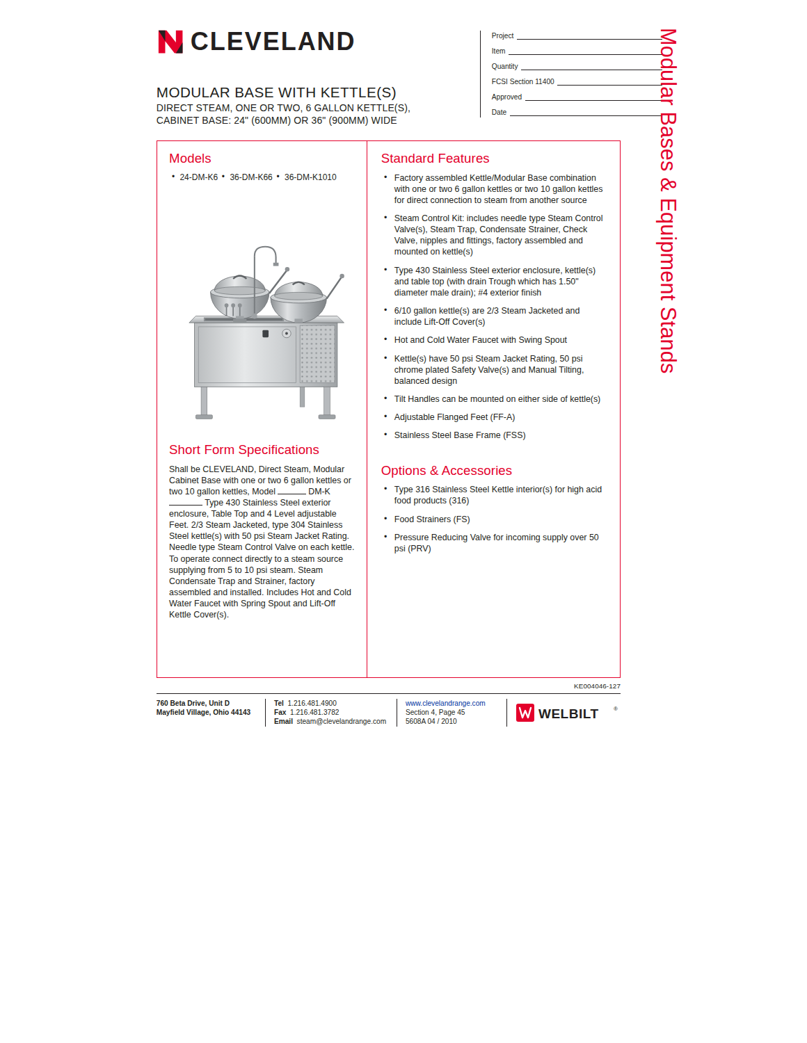CLEVELAND
MODULAR BASE WITH KETTLE(S)
DIRECT STEAM, ONE OR TWO, 6 GALLON KETTLE(S),
CABINET BASE: 24" (600MM) OR 36" (900MM) WIDE
Project
Item
Quantity
FCSI Section 11400
Approved
Date
Modular Bases & Equipment Stands
Models
24-DM-K6
36-DM-K66
36-DM-K1010
Short Form Specifications
Shall be CLEVELAND, Direct Steam, Modular Cabinet Base with one or two 6 gallon kettles or two 10 gallon kettles, Model DM-K Type 430 Stainless Steel exterior enclosure, Table Top and 4 Level adjustable Feet. 2/3 Steam Jacketed, type 304 Stainless Steel kettle(s) with 50 psi Steam Jacket Rating. Needle type Steam Control Valve on each kettle. To operate connect directly to a steam source supplying from 5 to 10 psi steam. Steam Condensate Trap and Strainer, factory assembled and installed. Includes Hot and Cold Water Faucet with Spring Spout and Lift-Off Kettle Cover(s).
Standard Features
Factory assembled Kettle/Modular Base combination with one or two 6 gallon kettles or two 10 gallon kettles for direct connection to steam from another source
Steam Control Kit: includes needle type Steam Control Valve(s), Steam Trap, Condensate Strainer, Check Valve, nipples and fittings, factory assembled and mounted on kettle(s)
Type 430 Stainless Steel exterior enclosure, kettle(s) and table top (with drain Trough which has 1.50" diameter male drain); #4 exterior finish
6/10 gallon kettle(s) are 2/3 Steam Jacketed and include Lift-Off Cover(s)
Hot and Cold Water Faucet with Swing Spout
Kettle(s) have 50 psi Steam Jacket Rating, 50 psi chrome plated Safety Valve(s) and Manual Tilting, balanced design
Tilt Handles can be mounted on either side of kettle(s)
Adjustable Flanged Feet (FF-A)
Stainless Steel Base Frame (FSS)
Options & Accessories
Type 316 Stainless Steel Kettle interior(s) for high acid food products (316)
Food Strainers (FS)
Pressure Reducing Valve for incoming supply over 50 psi (PRV)
KE004046-127
760 Beta Drive, Unit D
Mayfield Village, Ohio 44143
Tel 1.216.481.4900
Fax 1.216.481.3782
Email steam@clevelandrange.com
www.clevelandrange.com
Section 4, Page 45
5608A 04 / 2010
WELBILT ®